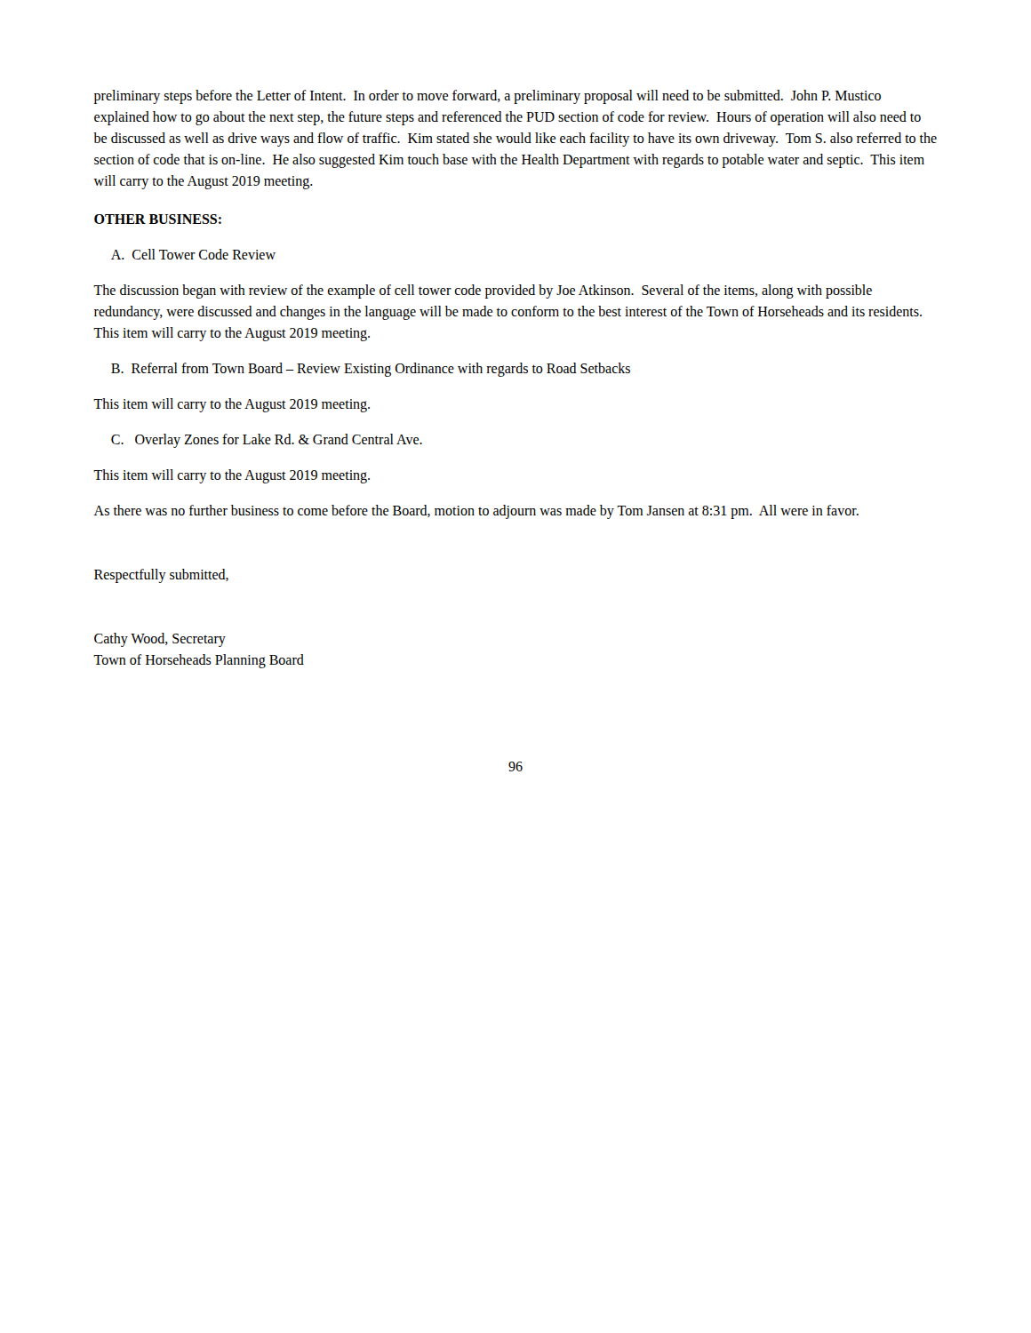preliminary steps before the Letter of Intent. In order to move forward, a preliminary proposal will need to be submitted. John P. Mustico explained how to go about the next step, the future steps and referenced the PUD section of code for review. Hours of operation will also need to be discussed as well as drive ways and flow of traffic. Kim stated she would like each facility to have its own driveway. Tom S. also referred to the section of code that is on-line. He also suggested Kim touch base with the Health Department with regards to potable water and septic. This item will carry to the August 2019 meeting.
OTHER BUSINESS:
A. Cell Tower Code Review
The discussion began with review of the example of cell tower code provided by Joe Atkinson. Several of the items, along with possible redundancy, were discussed and changes in the language will be made to conform to the best interest of the Town of Horseheads and its residents. This item will carry to the August 2019 meeting.
B. Referral from Town Board – Review Existing Ordinance with regards to Road Setbacks
This item will carry to the August 2019 meeting.
C. Overlay Zones for Lake Rd. & Grand Central Ave.
This item will carry to the August 2019 meeting.
As there was no further business to come before the Board, motion to adjourn was made by Tom Jansen at 8:31 pm. All were in favor.
Respectfully submitted,
Cathy Wood, Secretary
Town of Horseheads Planning Board
96